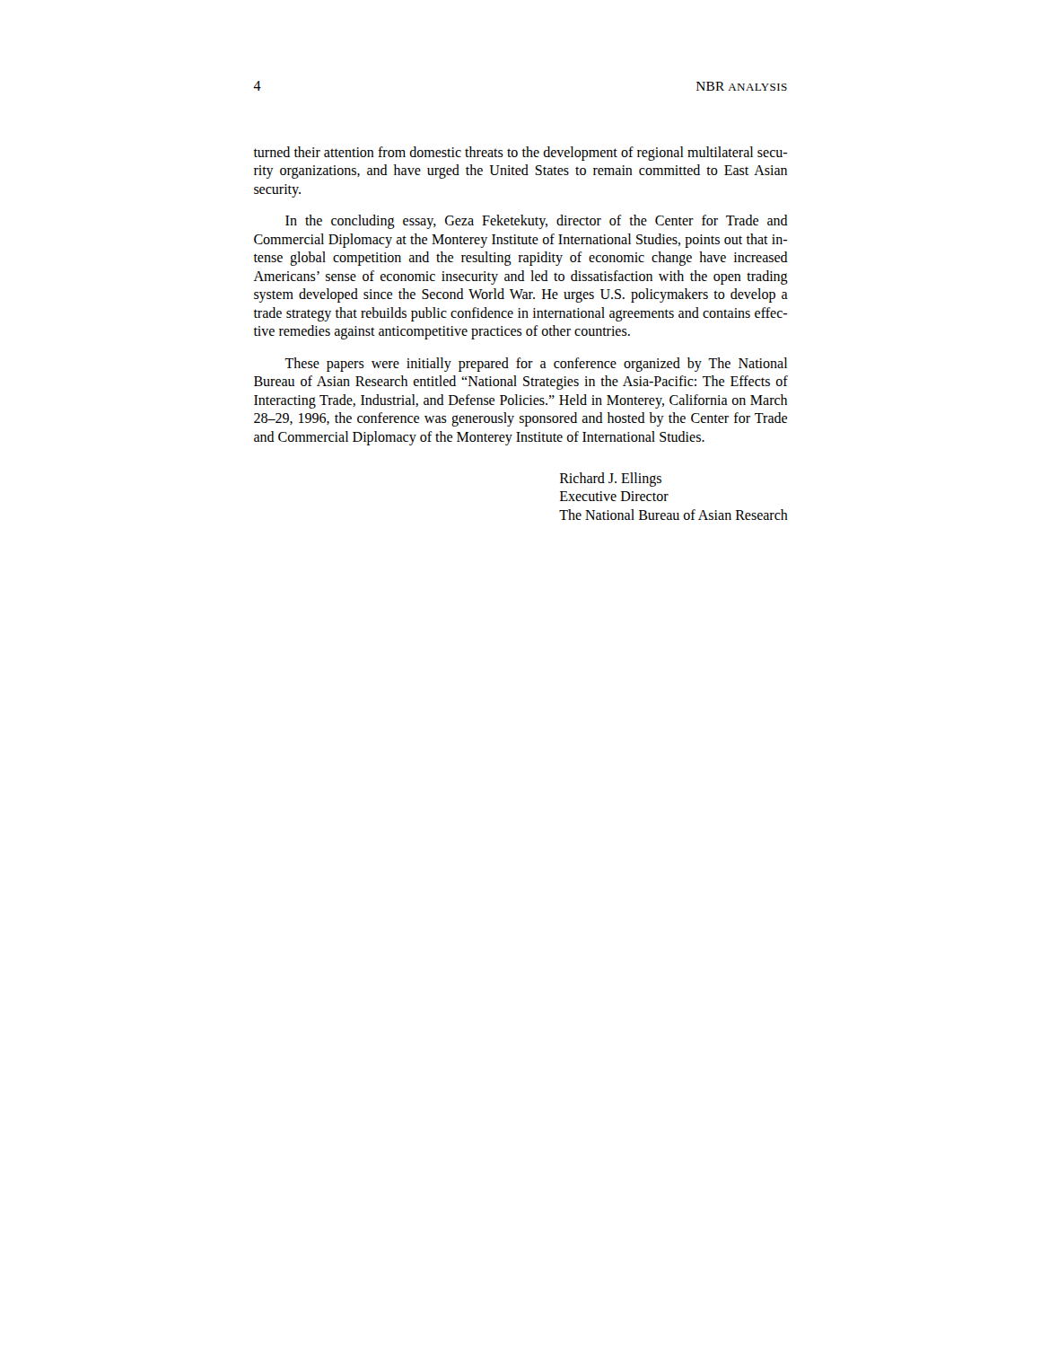4 NBR ANALYSIS
turned their attention from domestic threats to the development of regional multilateral security organizations, and have urged the United States to remain committed to East Asian security.
In the concluding essay, Geza Feketekuty, director of the Center for Trade and Commercial Diplomacy at the Monterey Institute of International Studies, points out that intense global competition and the resulting rapidity of economic change have increased Americans’ sense of economic insecurity and led to dissatisfaction with the open trading system developed since the Second World War. He urges U.S. policymakers to develop a trade strategy that rebuilds public confidence in international agreements and contains effective remedies against anticompetitive practices of other countries.
These papers were initially prepared for a conference organized by The National Bureau of Asian Research entitled “National Strategies in the Asia-Pacific: The Effects of Interacting Trade, Industrial, and Defense Policies.” Held in Monterey, California on March 28–29, 1996, the conference was generously sponsored and hosted by the Center for Trade and Commercial Diplomacy of the Monterey Institute of International Studies.
Richard J. Ellings
Executive Director
The National Bureau of Asian Research